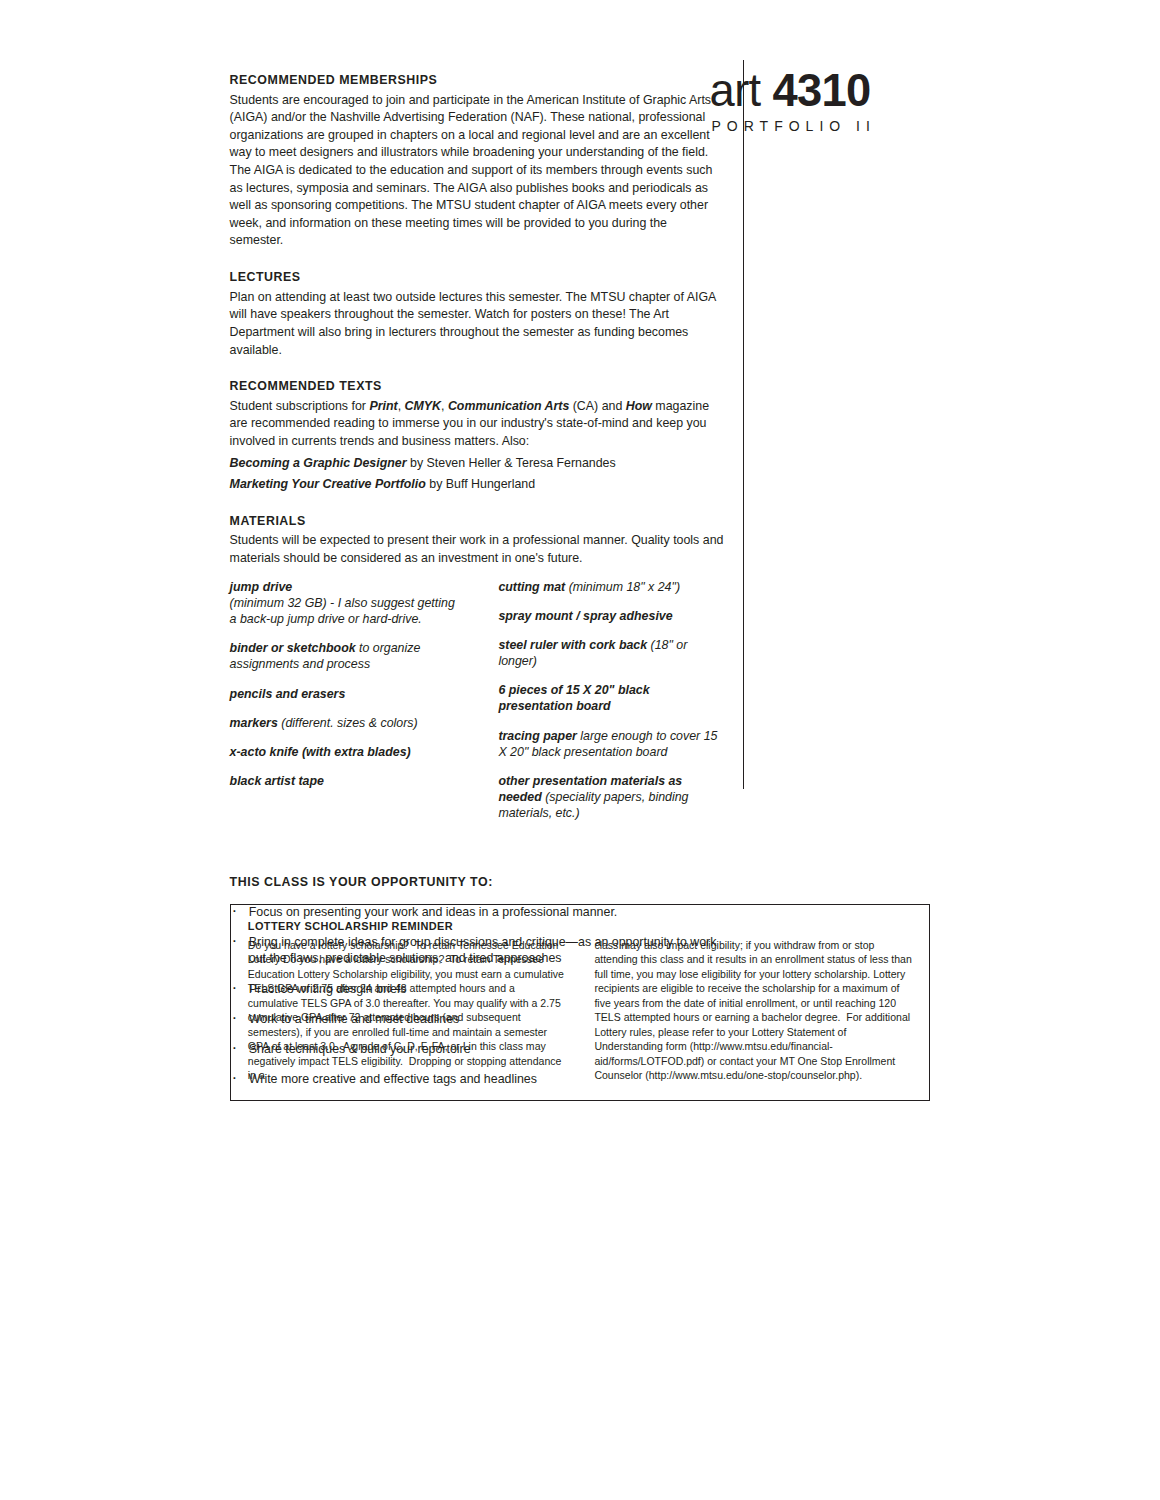art 4310
PORTFOLIO II
Recommended Memberships
Students are encouraged to join and participate in the American Institute of Graphic Arts (AIGA) and/or the Nashville Advertising Federation (NAF). These national, professional organizations are grouped in chapters on a local and regional level and are an excellent way to meet designers and illustrators while broadening your understanding of the field. The AIGA is dedicated to the education and support of its members through events such as lectures, symposia and seminars. The AIGA also publishes books and periodicals as well as sponsoring competitions. The MTSU student chapter of AIGA meets every other week, and information on these meeting times will be provided to you during the semester.
Lectures
Plan on attending at least two outside lectures this semester. The MTSU chapter of AIGA will have speakers throughout the semester. Watch for posters on these! The Art Department will also bring in lecturers throughout the semester as funding becomes available.
Recommended Texts
Student subscriptions for Print, CMYK, Communication Arts (CA) and How magazine are recommended reading to immerse you in our industry's state-of-mind and keep you involved in currents trends and business matters. Also:
Becoming a Graphic Designer by Steven Heller & Teresa Fernandes
Marketing Your Creative Portfolio by Buff Hungerland
Materials
Students will be expected to present their work in a professional manner. Quality tools and materials should be considered as an investment in one's future.
jump drive
(minimum 32 GB) - I also suggest getting a back-up jump drive or hard-drive.
binder or sketchbook to organize assignments and process
pencils and erasers
markers (different. sizes & colors)
x-acto knife (with extra blades)
black artist tape
cutting mat (minimum 18" x 24")
spray mount / spray adhesive
steel ruler with cork back (18" or longer)
6 pieces of 15 X 20" black presentation board
tracing paper large enough to cover 15 X 20" black presentation board
other presentation materials as needed (speciality papers, binding materials, etc.)
This class is your opportunity to:
Focus on presenting your work and ideas in a professional manner.
Bring in complete ideas for group discussions and critique—as an opportunity to work out the flaws, predictable solutions, and tired approaches
Practice writing desgin briefs
Work to a timeline and meet deadlines
Share techniques & build your reportoire
Write more creative and effective tags and headlines
Lottery Scholarship Reminder
Do you have a lottery scholarship? To retain Tennessee Education Lottery Do you have a lottery scholarship? To retain Tennessee Education Lottery Scholarship eligibility, you must earn a cumulative TELS GPA of 2.75 after 24 and 48 attempted hours and a cumulative TELS GPA of 3.0 thereafter. You may qualify with a 2.75 cumulative GPA after 72 attempted hours (and subsequent semesters), if you are enrolled full-time and maintain a semester GPA of at least 3.0. A grade of C, D, F, FA, or I in this class may negatively impact TELS eligibility. Dropping or stopping attendance in a
class may also impact eligibility; if you withdraw from or stop attending this class and it results in an enrollment status of less than full time, you may lose eligibility for your lottery scholarship. Lottery recipients are eligible to receive the scholarship for a maximum of five years from the date of initial enrollment, or until reaching 120 TELS attempted hours or earning a bachelor degree. For additional Lottery rules, please refer to your Lottery Statement of Understanding form (http://www.mtsu.edu/financial-aid/forms/LOTFOD.pdf) or contact your MT One Stop Enrollment Counselor (http://www.mtsu.edu/one-stop/counselor.php).